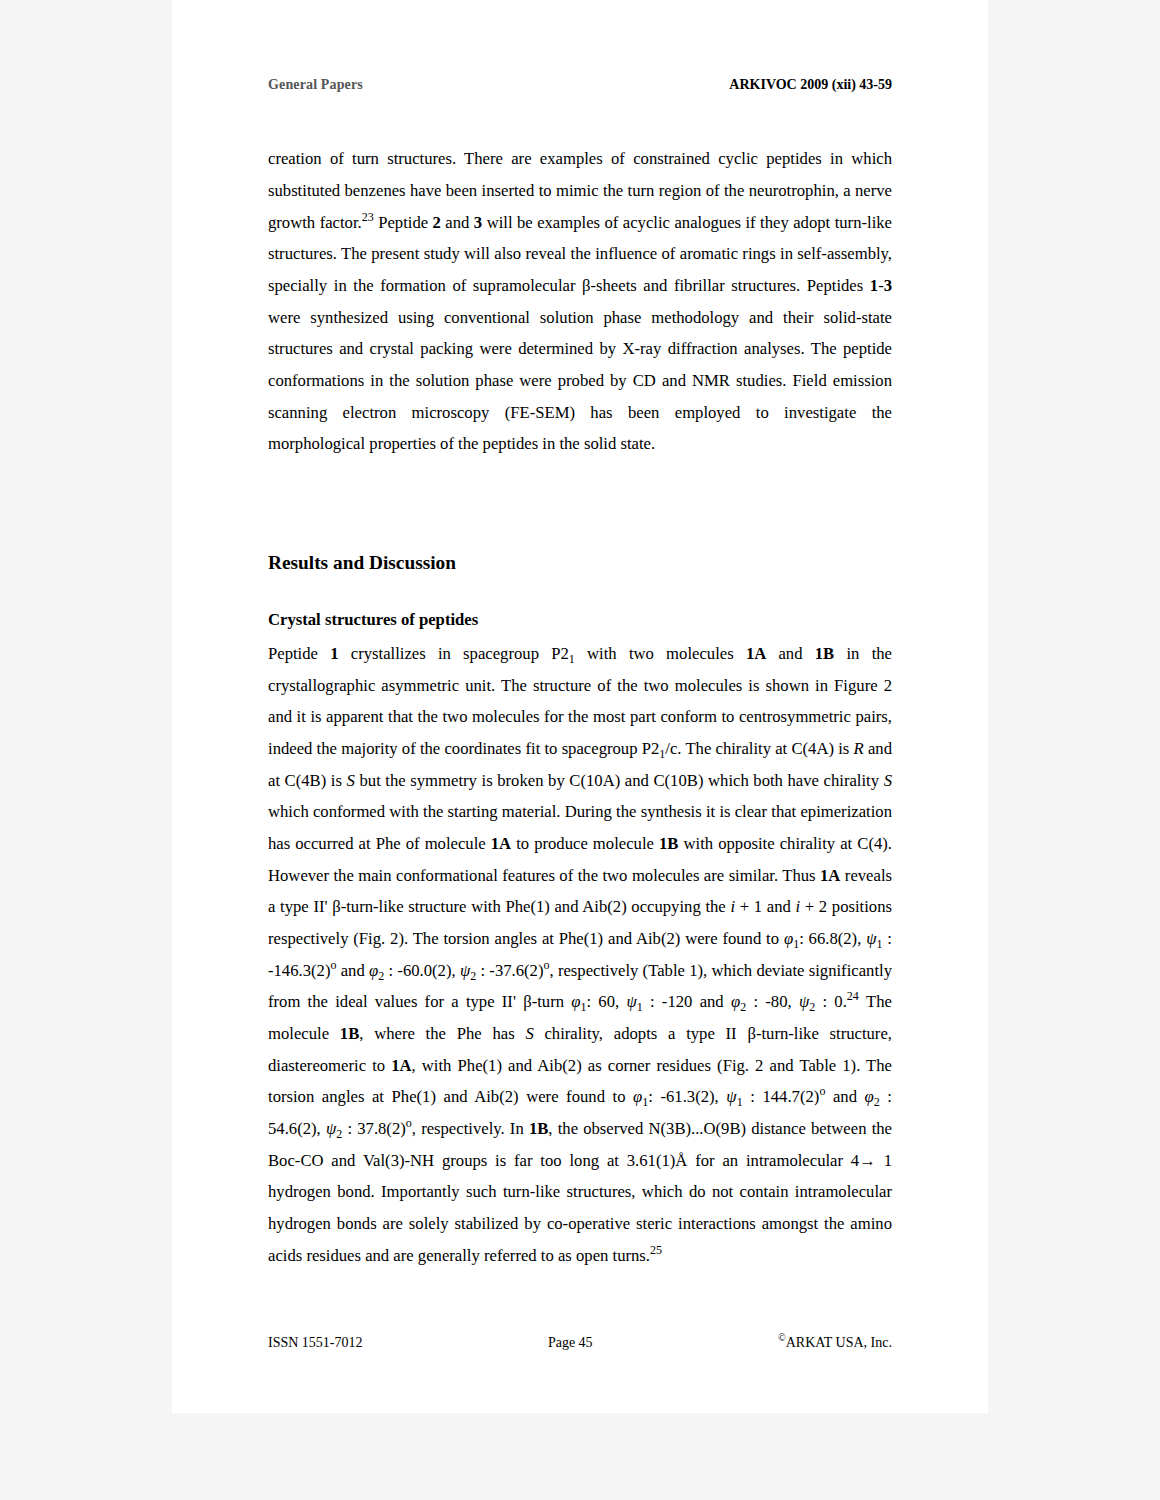General Papers ARKIVOC 2009 (xii) 43-59
creation of turn structures. There are examples of constrained cyclic peptides in which substituted benzenes have been inserted to mimic the turn region of the neurotrophin, a nerve growth factor.23 Peptide 2 and 3 will be examples of acyclic analogues if they adopt turn-like structures. The present study will also reveal the influence of aromatic rings in self-assembly, specially in the formation of supramolecular β-sheets and fibrillar structures. Peptides 1-3 were synthesized using conventional solution phase methodology and their solid-state structures and crystal packing were determined by X-ray diffraction analyses. The peptide conformations in the solution phase were probed by CD and NMR studies. Field emission scanning electron microscopy (FE-SEM) has been employed to investigate the morphological properties of the peptides in the solid state.
Results and Discussion
Crystal structures of peptides
Peptide 1 crystallizes in spacegroup P21 with two molecules 1A and 1B in the crystallographic asymmetric unit. The structure of the two molecules is shown in Figure 2 and it is apparent that the two molecules for the most part conform to centrosymmetric pairs, indeed the majority of the coordinates fit to spacegroup P21/c. The chirality at C(4A) is R and at C(4B) is S but the symmetry is broken by C(10A) and C(10B) which both have chirality S which conformed with the starting material. During the synthesis it is clear that epimerization has occurred at Phe of molecule 1A to produce molecule 1B with opposite chirality at C(4). However the main conformational features of the two molecules are similar. Thus 1A reveals a type II' β-turn-like structure with Phe(1) and Aib(2) occupying the i + 1 and i + 2 positions respectively (Fig. 2). The torsion angles at Phe(1) and Aib(2) were found to φ1: 66.8(2), ψ1 : -146.3(2)o and φ2 : -60.0(2), ψ2 : -37.6(2)o, respectively (Table 1), which deviate significantly from the ideal values for a type II' β-turn φ1: 60, ψ1 : -120 and φ2 : -80, ψ2 : 0.24 The molecule 1B, where the Phe has S chirality, adopts a type II β-turn-like structure, diastereomeric to 1A, with Phe(1) and Aib(2) as corner residues (Fig. 2 and Table 1). The torsion angles at Phe(1) and Aib(2) were found to φ1: -61.3(2), ψ1 : 144.7(2)o and φ2 : 54.6(2), ψ2 : 37.8(2)o, respectively. In 1B, the observed N(3B)...O(9B) distance between the Boc-CO and Val(3)-NH groups is far too long at 3.61(1)Å for an intramolecular 4→ 1 hydrogen bond. Importantly such turn-like structures, which do not contain intramolecular hydrogen bonds are solely stabilized by co-operative steric interactions amongst the amino acids residues and are generally referred to as open turns.25
ISSN 1551-7012 Page 45 ©ARKAT USA, Inc.